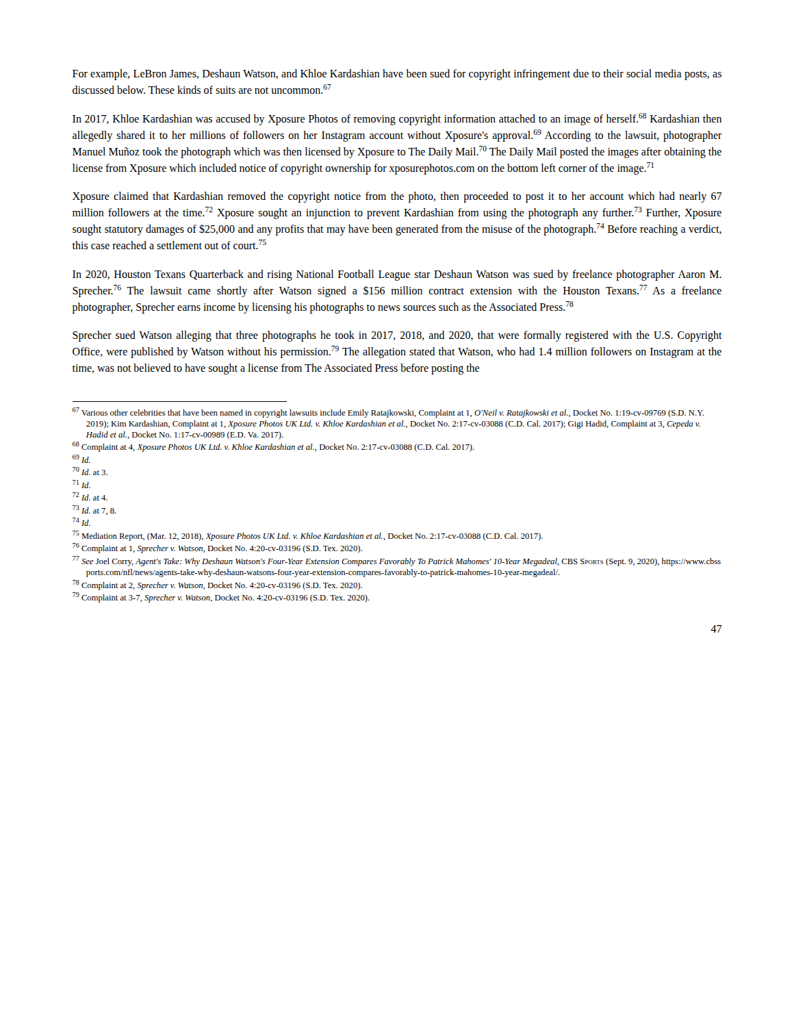For example, LeBron James, Deshaun Watson, and Khloe Kardashian have been sued for copyright infringement due to their social media posts, as discussed below. These kinds of suits are not uncommon.67
In 2017, Khloe Kardashian was accused by Xposure Photos of removing copyright information attached to an image of herself.68 Kardashian then allegedly shared it to her millions of followers on her Instagram account without Xposure's approval.69 According to the lawsuit, photographer Manuel Muñoz took the photograph which was then licensed by Xposure to The Daily Mail.70 The Daily Mail posted the images after obtaining the license from Xposure which included notice of copyright ownership for xposurephotos.com on the bottom left corner of the image.71
Xposure claimed that Kardashian removed the copyright notice from the photo, then proceeded to post it to her account which had nearly 67 million followers at the time.72 Xposure sought an injunction to prevent Kardashian from using the photograph any further.73 Further, Xposure sought statutory damages of $25,000 and any profits that may have been generated from the misuse of the photograph.74 Before reaching a verdict, this case reached a settlement out of court.75
In 2020, Houston Texans Quarterback and rising National Football League star Deshaun Watson was sued by freelance photographer Aaron M. Sprecher.76 The lawsuit came shortly after Watson signed a $156 million contract extension with the Houston Texans.77 As a freelance photographer, Sprecher earns income by licensing his photographs to news sources such as the Associated Press.78
Sprecher sued Watson alleging that three photographs he took in 2017, 2018, and 2020, that were formally registered with the U.S. Copyright Office, were published by Watson without his permission.79 The allegation stated that Watson, who had 1.4 million followers on Instagram at the time, was not believed to have sought a license from The Associated Press before posting the
67 Various other celebrities that have been named in copyright lawsuits include Emily Ratajkowski, Complaint at 1, O'Neil v. Ratajkowski et al., Docket No. 1:19-cv-09769 (S.D. N.Y. 2019); Kim Kardashian, Complaint at 1, Xposure Photos UK Ltd. v. Khloe Kardashian et al., Docket No. 2:17-cv-03088 (C.D. Cal. 2017); Gigi Hadid, Complaint at 3, Cepeda v. Hadid et al., Docket No. 1:17-cv-00989 (E.D. Va. 2017).
68 Complaint at 4, Xposure Photos UK Ltd. v. Khloe Kardashian et al., Docket No. 2:17-cv-03088 (C.D. Cal. 2017).
69 Id.
70 Id. at 3.
71 Id.
72 Id. at 4.
73 Id. at 7, 8.
74 Id.
75 Mediation Report, (Mar. 12, 2018), Xposure Photos UK Ltd. v. Khloe Kardashian et al., Docket No. 2:17-cv-03088 (C.D. Cal. 2017).
76 Complaint at 1, Sprecher v. Watson, Docket No. 4:20-cv-03196 (S.D. Tex. 2020).
77 See Joel Corry, Agent's Take: Why Deshaun Watson's Four-Year Extension Compares Favorably To Patrick Mahomes' 10-Year Megadeal, CBS Sports (Sept. 9, 2020), https://www.cbssports.com/nfl/news/agents-take-why-deshaun-watsons-four-year-extension-compares-favorably-to-patrick-mahomes-10-year-megadeal/.
78 Complaint at 2, Sprecher v. Watson, Docket No. 4:20-cv-03196 (S.D. Tex. 2020).
79 Complaint at 3-7, Sprecher v. Watson, Docket No. 4:20-cv-03196 (S.D. Tex. 2020).
47